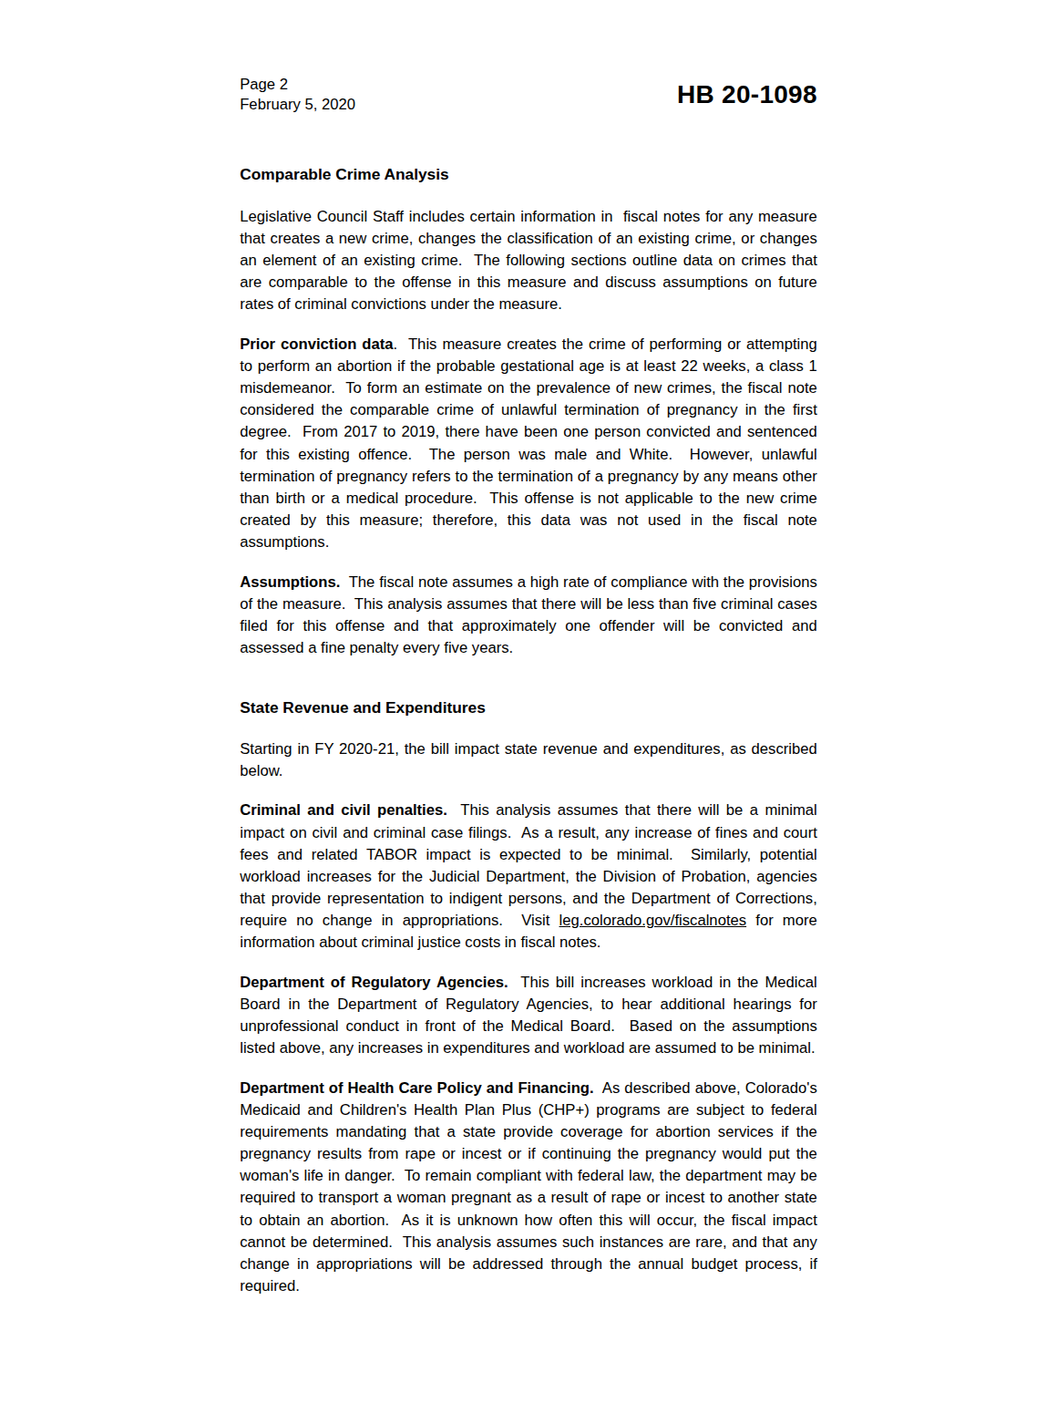Page 2
February 5, 2020
HB 20-1098
Comparable Crime Analysis
Legislative Council Staff includes certain information in fiscal notes for any measure that creates a new crime, changes the classification of an existing crime, or changes an element of an existing crime. The following sections outline data on crimes that are comparable to the offense in this measure and discuss assumptions on future rates of criminal convictions under the measure.
Prior conviction data. This measure creates the crime of performing or attempting to perform an abortion if the probable gestational age is at least 22 weeks, a class 1 misdemeanor. To form an estimate on the prevalence of new crimes, the fiscal note considered the comparable crime of unlawful termination of pregnancy in the first degree. From 2017 to 2019, there have been one person convicted and sentenced for this existing offence. The person was male and White. However, unlawful termination of pregnancy refers to the termination of a pregnancy by any means other than birth or a medical procedure. This offense is not applicable to the new crime created by this measure; therefore, this data was not used in the fiscal note assumptions.
Assumptions. The fiscal note assumes a high rate of compliance with the provisions of the measure. This analysis assumes that there will be less than five criminal cases filed for this offense and that approximately one offender will be convicted and assessed a fine penalty every five years.
State Revenue and Expenditures
Starting in FY 2020-21, the bill impact state revenue and expenditures, as described below.
Criminal and civil penalties. This analysis assumes that there will be a minimal impact on civil and criminal case filings. As a result, any increase of fines and court fees and related TABOR impact is expected to be minimal. Similarly, potential workload increases for the Judicial Department, the Division of Probation, agencies that provide representation to indigent persons, and the Department of Corrections, require no change in appropriations. Visit leg.colorado.gov/fiscalnotes for more information about criminal justice costs in fiscal notes.
Department of Regulatory Agencies. This bill increases workload in the Medical Board in the Department of Regulatory Agencies, to hear additional hearings for unprofessional conduct in front of the Medical Board. Based on the assumptions listed above, any increases in expenditures and workload are assumed to be minimal.
Department of Health Care Policy and Financing. As described above, Colorado's Medicaid and Children's Health Plan Plus (CHP+) programs are subject to federal requirements mandating that a state provide coverage for abortion services if the pregnancy results from rape or incest or if continuing the pregnancy would put the woman's life in danger. To remain compliant with federal law, the department may be required to transport a woman pregnant as a result of rape or incest to another state to obtain an abortion. As it is unknown how often this will occur, the fiscal impact cannot be determined. This analysis assumes such instances are rare, and that any change in appropriations will be addressed through the annual budget process, if required.